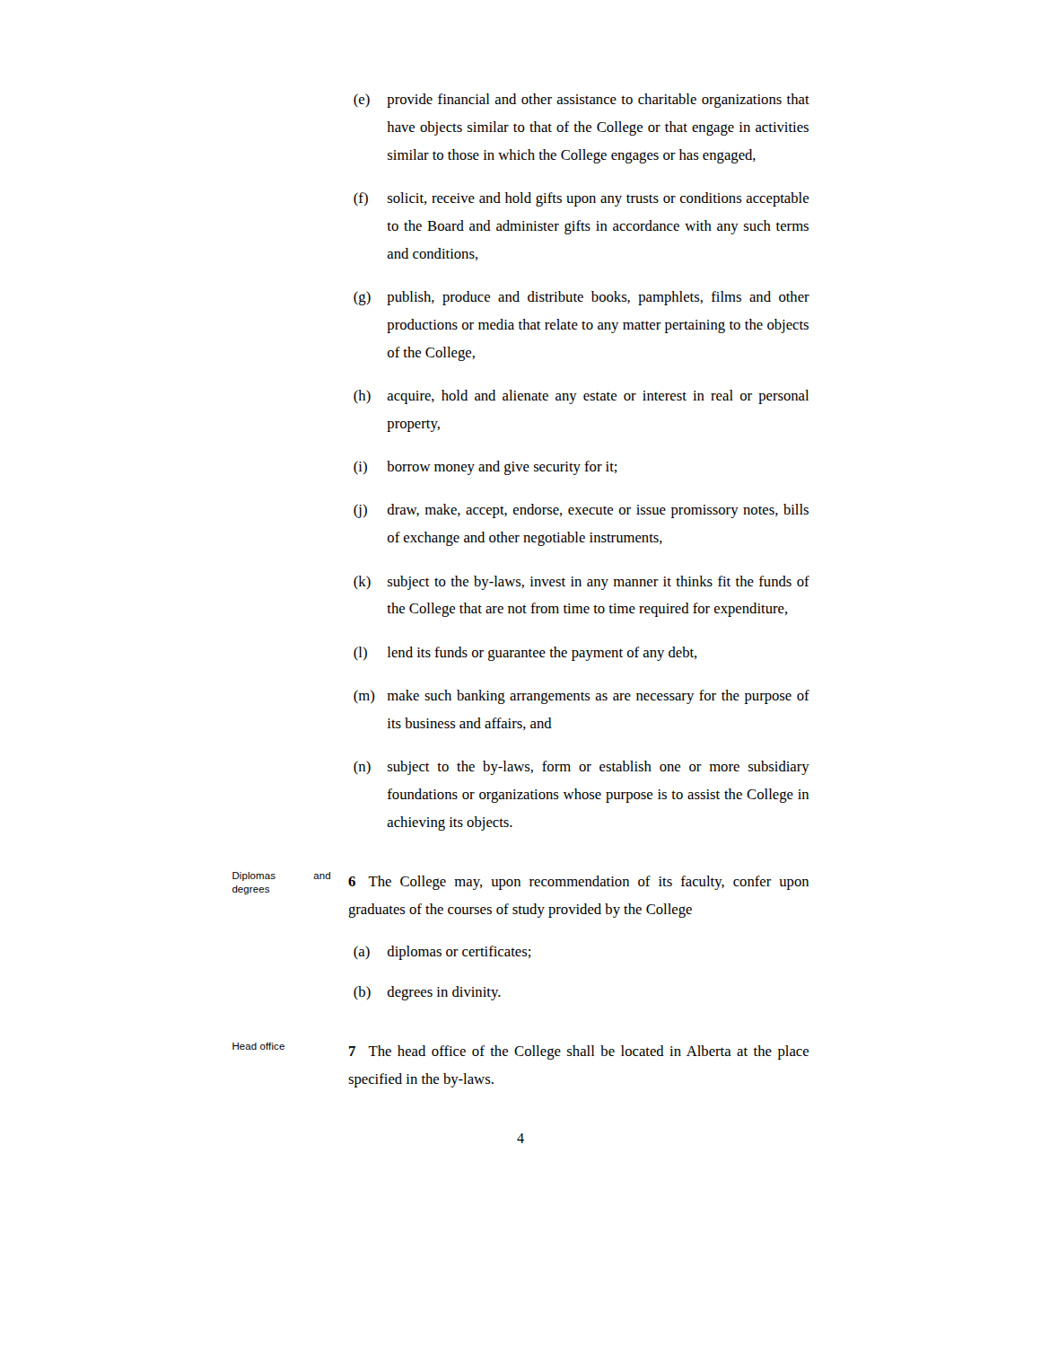(e)
provide financial and other assistance to charitable organizations that have objects similar to that of the College or that engage in activities similar to those in which the College engages or has engaged,
(f)
solicit, receive and hold gifts upon any trusts or conditions acceptable to the Board and administer gifts in accordance with any such terms and conditions,
(g)
publish, produce and distribute books, pamphlets, films and other productions or media that relate to any matter pertaining to the objects of the College,
(h)
acquire, hold and alienate any estate or interest in real or personal property,
(i)
borrow money and give security for it;
(j)
draw, make, accept, endorse, execute or issue promissory notes, bills of exchange and other negotiable instruments,
(k)
subject to the by-laws, invest in any manner it thinks fit the funds of the College that are not from time to time required for expenditure,
(l)
lend its funds or guarantee the payment of any debt,
(m)
make such banking arrangements as are necessary for the purpose of its business and affairs, and
(n)
subject to the by-laws, form or establish one or more subsidiary foundations or organizations whose purpose is to assist the College in achieving its objects.
Diplomas and degrees
6 The College may, upon recommendation of its faculty, confer upon graduates of the courses of study provided by the College
(a)
diplomas or certificates;
(b)
degrees in divinity.
Head office
7 The head office of the College shall be located in Alberta at the place specified in the by-laws.
4